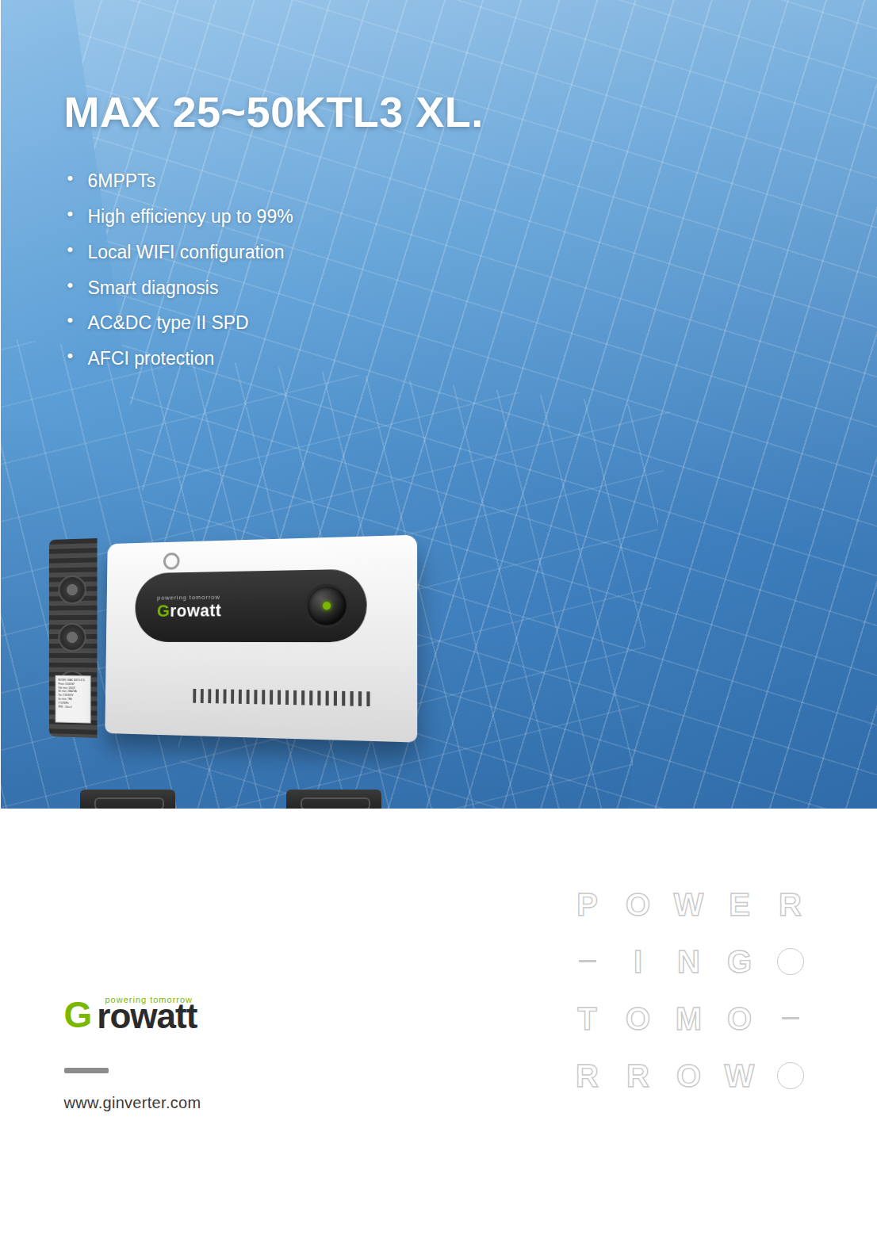MAX 25~50KTL3 XL.
6MPPTs
High efficiency up to 99%
Local WIFI configuration
Smart diagnosis
AC&DC type II SPD
AFCI protection
MODEL: MAX 50KTL3 XL
Pmax: 50000W
Vdc max: 1100V
Idc max: 26A/26A
Vac: 230/400V
Iac max: 76A
f: 50/60Hz
IP66 Class I
powering tomorrow Growatt
POWER
ING
TOMO
RROW
powering tomorrow Growatt
www.ginverter.com